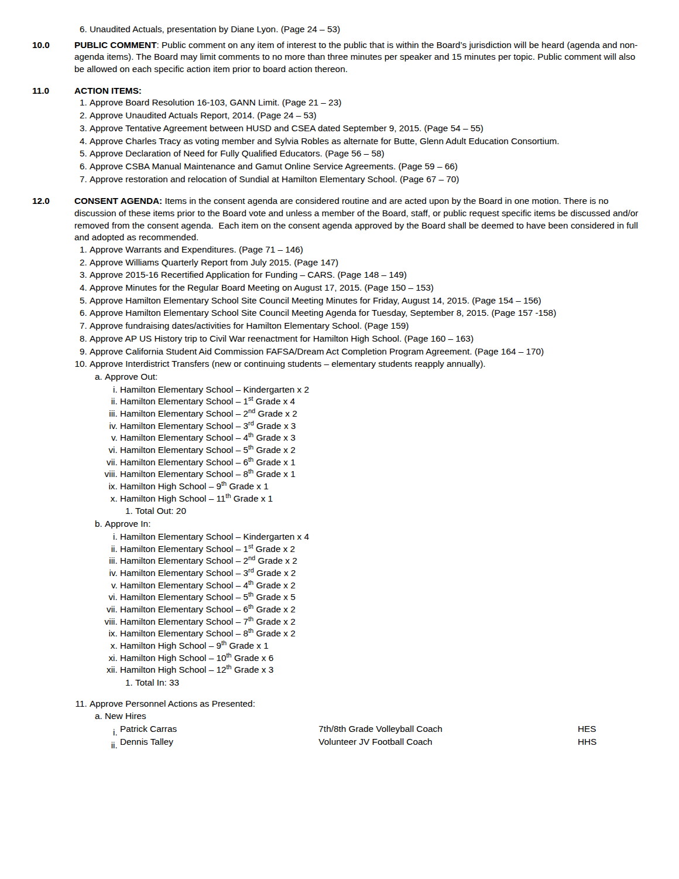Unaudited Actuals, presentation by Diane Lyon. (Page 24 – 53)
10.0
PUBLIC COMMENT: Public comment on any item of interest to the public that is within the Board’s jurisdiction will be heard (agenda and non-agenda items). The Board may limit comments to no more than three minutes per speaker and 15 minutes per topic. Public comment will also be allowed on each specific action item prior to board action thereon.
11.0
ACTION ITEMS:
Approve Board Resolution 16-103, GANN Limit. (Page 21 – 23)
Approve Unaudited Actuals Report, 2014. (Page 24 – 53)
Approve Tentative Agreement between HUSD and CSEA dated September 9, 2015. (Page 54 – 55)
Approve Charles Tracy as voting member and Sylvia Robles as alternate for Butte, Glenn Adult Education Consortium.
Approve Declaration of Need for Fully Qualified Educators. (Page 56 – 58)
Approve CSBA Manual Maintenance and Gamut Online Service Agreements. (Page 59 – 66)
Approve restoration and relocation of Sundial at Hamilton Elementary School. (Page 67 – 70)
12.0
CONSENT AGENDA: Items in the consent agenda are considered routine and are acted upon by the Board in one motion. There is no discussion of these items prior to the Board vote and unless a member of the Board, staff, or public request specific items be discussed and/or removed from the consent agenda. Each item on the consent agenda approved by the Board shall be deemed to have been considered in full and adopted as recommended.
Approve Warrants and Expenditures. (Page 71 – 146)
Approve Williams Quarterly Report from July 2015. (Page 147)
Approve 2015-16 Recertified Application for Funding – CARS. (Page 148 – 149)
Approve Minutes for the Regular Board Meeting on August 17, 2015. (Page 150 – 153)
Approve Hamilton Elementary School Site Council Meeting Minutes for Friday, August 14, 2015. (Page 154 – 156)
Approve Hamilton Elementary School Site Council Meeting Agenda for Tuesday, September 8, 2015. (Page 157 -158)
Approve fundraising dates/activities for Hamilton Elementary School. (Page 159)
Approve AP US History trip to Civil War reenactment for Hamilton High School. (Page 160 – 163)
Approve California Student Aid Commission FAFSA/Dream Act Completion Program Agreement. (Page 164 – 170)
Approve Interdistrict Transfers (new or continuing students – elementary students reapply annually).
Approve Out:
Hamilton Elementary School – Kindergarten x 2
Hamilton Elementary School – 1st Grade x 4
Hamilton Elementary School – 2nd Grade x 2
Hamilton Elementary School – 3rd Grade x 3
Hamilton Elementary School – 4th Grade x 3
Hamilton Elementary School – 5th Grade x 2
Hamilton Elementary School – 6th Grade x 1
Hamilton Elementary School – 8th Grade x 1
Hamilton High School – 9th Grade x 1
Hamilton High School – 11th Grade x 1
Total Out: 20
Approve In:
Hamilton Elementary School – Kindergarten x 4
Hamilton Elementary School – 1st Grade x 2
Hamilton Elementary School – 2nd Grade x 2
Hamilton Elementary School – 3rd Grade x 2
Hamilton Elementary School – 4th Grade x 2
Hamilton Elementary School – 5th Grade x 5
Hamilton Elementary School – 6th Grade x 2
Hamilton Elementary School – 7th Grade x 2
Hamilton Elementary School – 8th Grade x 2
Hamilton High School – 9th Grade x 1
Hamilton High School – 10th Grade x 6
Hamilton High School – 12th Grade x 3
Total In: 33
Approve Personnel Actions as Presented:
New Hires
| Patrick Carras | 7th/8th Grade Volleyball Coach | HES |
| Dennis Talley | Volunteer JV Football Coach | HHS |